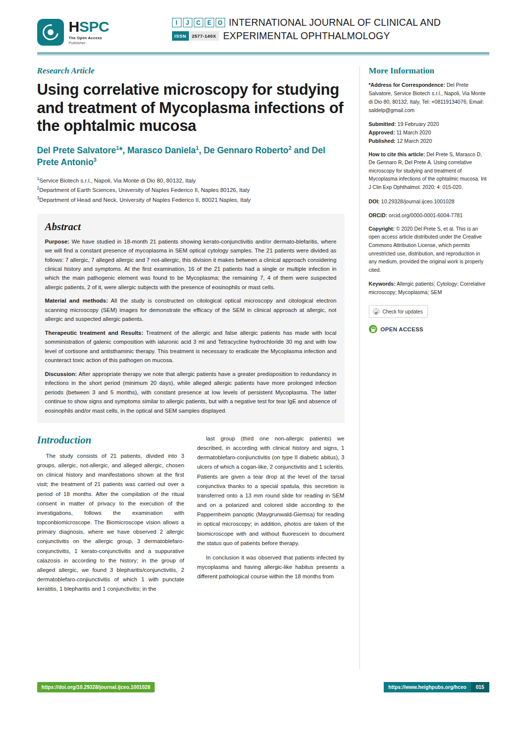HSPC
The Open Access
Publisher
IJCEO
INTERNATIONAL JOURNAL OF CLINICAL AND
ISSN
2577-140X
EXPERIMENTAL OPHTHALMOLOGY
Research Article
Using correlative microscopy for studying and treatment of Mycoplasma infections of the ophtalmic mucosa
Del Prete Salvatore1*, Marasco Daniela1, De Gennaro Roberto2 and Del Prete Antonio3
1Service Biotech s.r.l., Napoli, Via Monte di Dio 80, 80132, Italy
2Department of Earth Sciences, University of Naples Federico II, Naples 80126, Italy
3Department of Head and Neck, University of Naples Federico II, 80021 Naples, Italy
Abstract
Purpose: We have studied in 18-month 21 patients showing kerato-conjunctivitis and/or dermato-blefaritis, where we will find a constant presence of mycoplasma in SEM optical cytology samples. The 21 patients were divided as follows: 7 allergic, 7 alleged allergic and 7 not-allergic, this division it makes between a clinical approach considering clinical history and symptoms. At the first examination, 16 of the 21 patients had a single or multiple infection in which the main pathogenic element was found to be Mycoplasma; the remaining 7, 4 of them were suspected allergic patients, 2 of it, were allergic subjects with the presence of eosinophils or mast cells.
Material and methods: All the study is constructed on citological optical microscopy and citological electron scanning microscopy (SEM) images for demonstrate the efficacy of the SEM in clinical approach at allergic, not allergic and suspected allergic patients.
Therapeutic treatment and Results: Treatment of the allergic and false allergic patients has made with local somministration of galenic composition with ialuronic acid 3 ml and Tetracycline hydrochloride 30 mg and with low level of cortisone and antisthaminic therapy. This treatment is necessary to eradicate the Mycoplasma infection and counteract toxic action of this pathogen on mucosa.
Discussion: After appropriate therapy we note that allergic patients have a greater predisposition to redundancy in infections in the short period (minimum 20 days), while alleged allergic patients have more prolonged infection periods (between 3 and 5 months), with constant presence at low levels of persistent Mycoplasma. The latter continue to show signs and symptoms similar to allergic patients, but with a negative test for tear IgE and absence of eosinophils and/or mast cells, in the optical and SEM samples displayed.
Introduction
The study consists of 21 patients, divided into 3 groups, allergic, not-allergic, and alleged allergic, chosen on clinical history and manifestations shown at the first visit; the treatment of 21 patients was carried out over a period of 18 months. After the compilation of the ritual consent in matter of privacy to the execution of the investigations, follows the examination with topconbiomicroscope. The Biomicroscope vision allows a primary diagnosis, where we have observed 2 allergic conjunctivitis on the allergic group, 3 dermatoblefaro-conjunctivitis, 1 kerato-conjunctivitis and a suppurative calazosis in according to the history; in the group of alleged allergic, we found 3 blepharitis/conjunctivitis, 2 dermatoblefaro-conjiunctivitis of which 1 with punctate keratitis, 1 blepharitis and 1 conjunctivitis; in the
last group (third one non-allergic patients) we described, in according with clinical history and signs, 1 dermatoblefaro-conjiunctivitis (on type II diabetic abitus), 3 ulcers of which a cogan-like, 2 conjunctivitis and 1 scleritis. Patients are given a tear drop at the level of the tarsal conjunctiva thanks to a special spatula, this secretion is transferred onto a 13 mm round slide for reading in SEM and on a polarized and colored slide according to the Pappernheim panoptic (Maygrunwald-Giemsa) for reading in optical microscopy; in addition, photos are taken of the biomicroscope with and without fluorescein to document the status quo of patients before therapy.
In conclusion it was observed that patients infected by mycoplasma and having allergic-like habitus presents a different pathological course within the 18 months from
More Information
*Address for Correspondence: Del Prete Salvatore, Service Biotech s.r.l., Napoli, Via Monte di Dio 80, 80132, Italy, Tel: +08119134076; Email: saldelp@gmail.com
Submitted: 19 February 2020
Approved: 11 March 2020
Published: 12 March 2020
How to cite this article: Del Prete S, Marasco D, De Gennaro R, Del Prete A. Using correlative microscopy for studying and treatment of Mycoplasma infections of the ophtalmic mucosa. Int J Clin Exp Ophthalmol. 2020; 4: 015-020.
DOI: 10.29328/journal.ijceo.1001028
ORCiD: orcid.org/0000-0001-6004-7781
Copyright: © 2020 Del Prete S, et al. This is an open access article distributed under the Creative Commons Attribution License, which permits unrestricted use, distribution, and reproduction in any medium, provided the original work is properly cited.
Keywords: Allergic patients; Cytology; Correlative microscopy; Mycoplasma; SEM
Check for updates
OPEN ACCESS
https://doi.org/10.29328/journal.ijceo.1001028
https://www.heighpubs.org/hceo
015